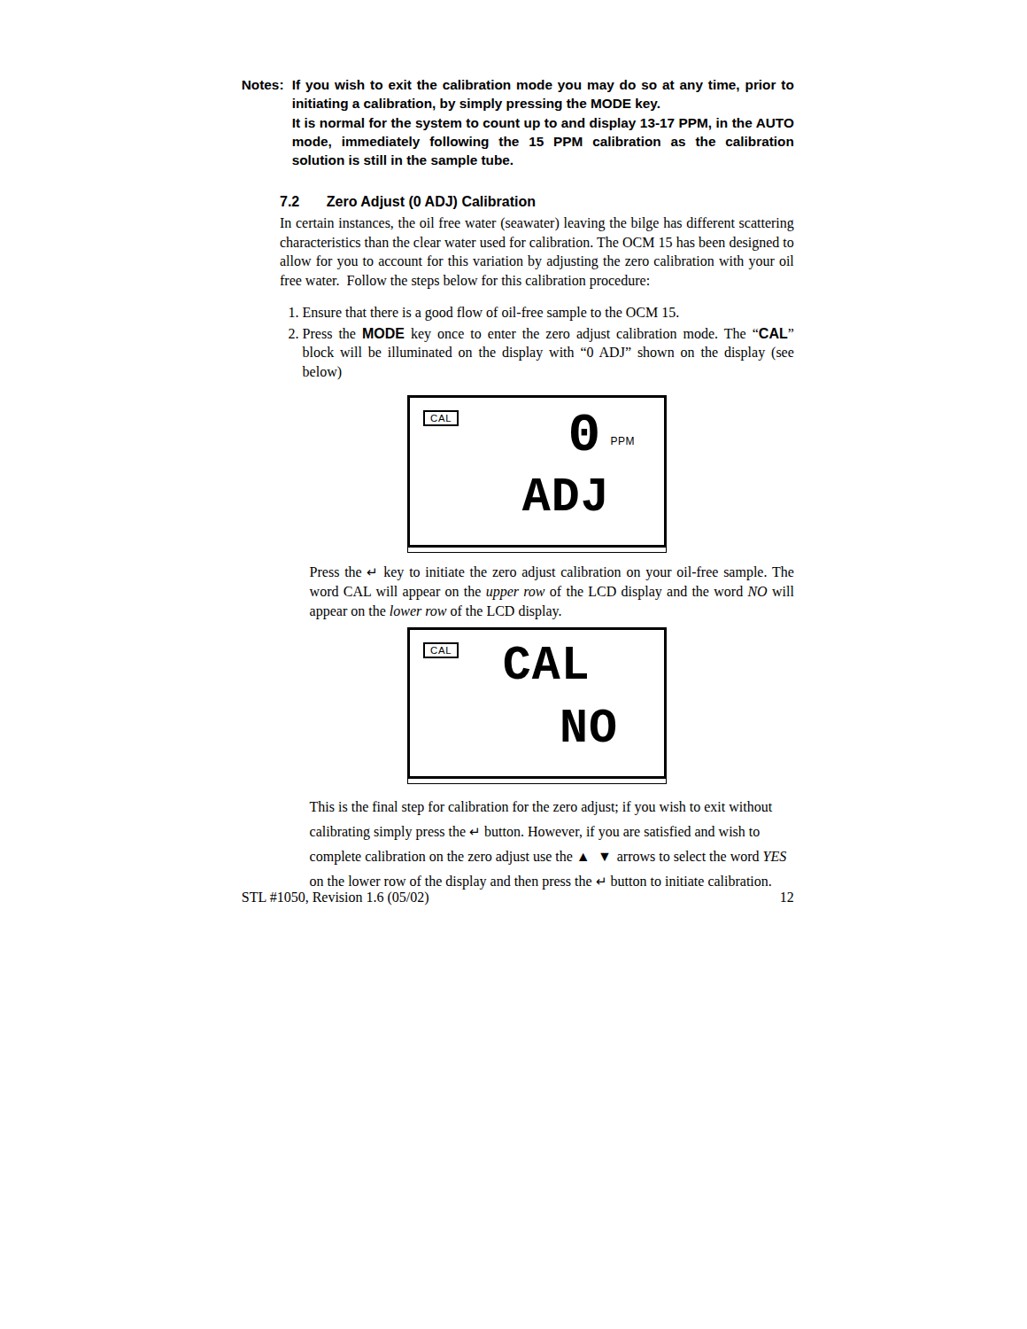Notes:
If you wish to exit the calibration mode you may do so at any time, prior to initiating a calibration, by simply pressing the MODE key.
It is normal for the system to count up to and display 13-17 PPM, in the AUTO mode, immediately following the 15 PPM calibration as the calibration solution is still in the sample tube.
7.2 Zero Adjust (0 ADJ) Calibration
In certain instances, the oil free water (seawater) leaving the bilge has different scattering characteristics than the clear water used for calibration. The OCM 15 has been designed to allow for you to account for this variation by adjusting the zero calibration with your oil free water. Follow the steps below for this calibration procedure:
Ensure that there is a good flow of oil-free sample to the OCM 15.
Press the MODE key once to enter the zero adjust calibration mode. The “CAL” block will be illuminated on the display with “0 ADJ” shown on the display (see below)
CAL
0
PPM
ADJ
Press the ↵ key to initiate the zero adjust calibration on your oil-free sample. The word CAL will appear on the upper row of the LCD display and the word NO will appear on the lower row of the LCD display.
CAL
CAL
NO
This is the final step for calibration for the zero adjust; if you wish to exit without calibrating simply press the ↵ button. However, if you are satisfied and wish to complete calibration on the zero adjust use the ▲ ▼ arrows to select the word YES on the lower row of the display and then press the ↵ button to initiate calibration.
STL #1050, Revision 1.6 (05/02)
12